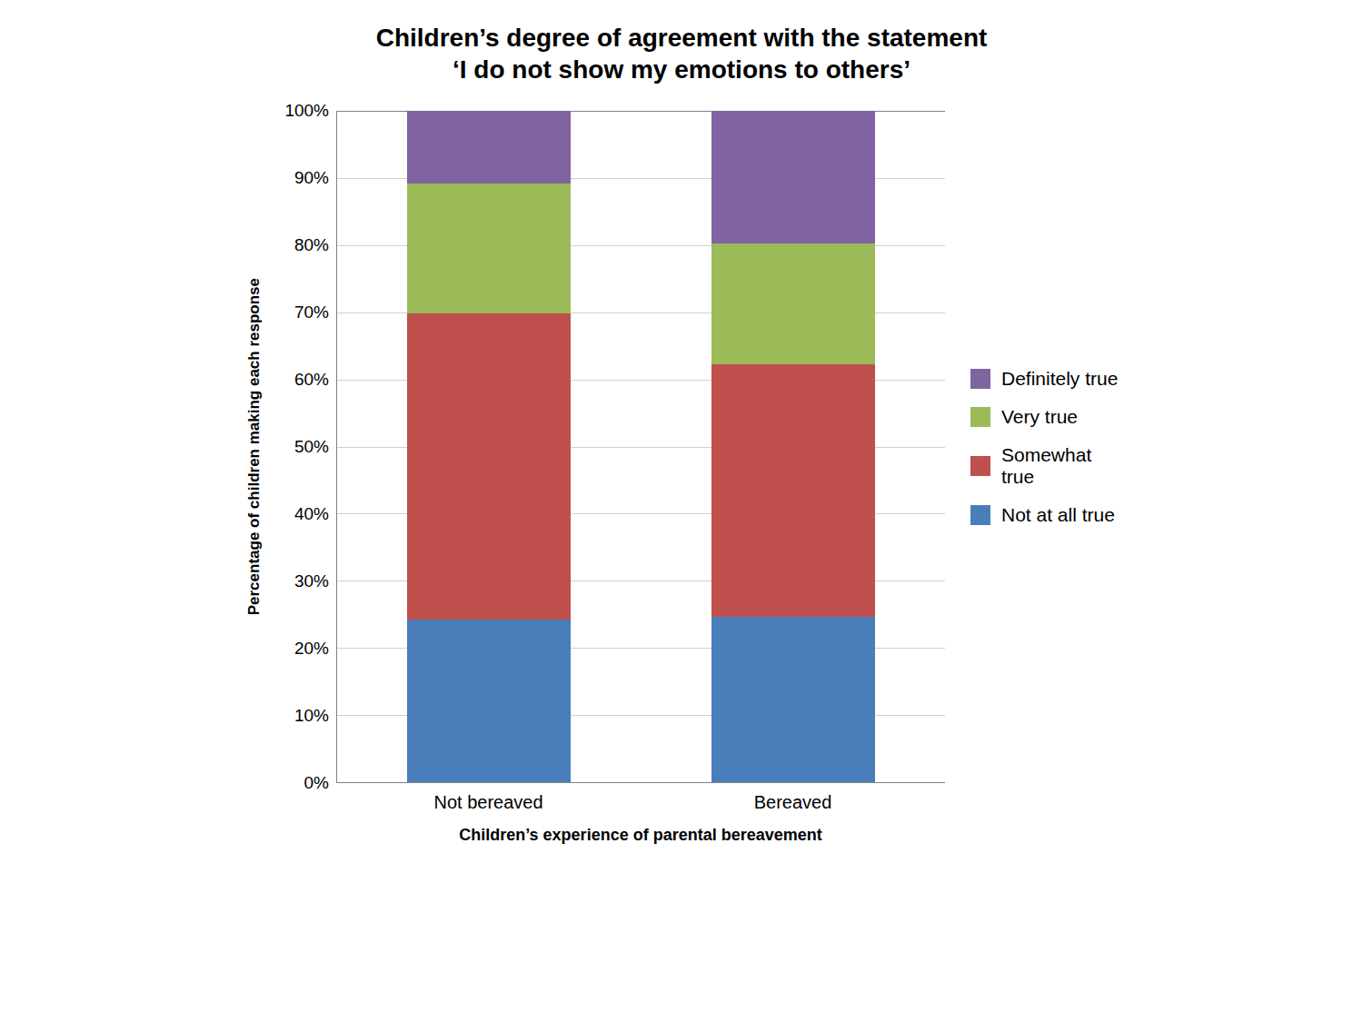Children’s degree of agreement with the statement
‘I do not show my emotions to others’
Percentage of children making each response
100%
90%
80%
70%
60%
50%
40%
30%
20%
10%
0%
Definitely true
Very true
Somewhat true
Not at all true
Not bereaved Bereaved
Children’s experience of parental bereavement